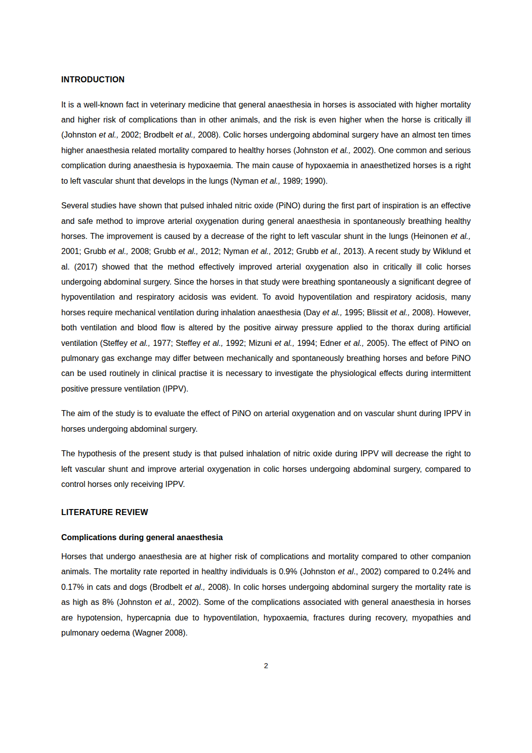INTRODUCTION
It is a well-known fact in veterinary medicine that general anaesthesia in horses is associated with higher mortality and higher risk of complications than in other animals, and the risk is even higher when the horse is critically ill (Johnston et al., 2002; Brodbelt et al., 2008). Colic horses undergoing abdominal surgery have an almost ten times higher anaesthesia related mortality compared to healthy horses (Johnston et al., 2002). One common and serious complication during anaesthesia is hypoxaemia. The main cause of hypoxaemia in anaesthetized horses is a right to left vascular shunt that develops in the lungs (Nyman et al., 1989; 1990).
Several studies have shown that pulsed inhaled nitric oxide (PiNO) during the first part of inspiration is an effective and safe method to improve arterial oxygenation during general anaesthesia in spontaneously breathing healthy horses. The improvement is caused by a decrease of the right to left vascular shunt in the lungs (Heinonen et al., 2001; Grubb et al., 2008; Grubb et al., 2012; Nyman et al., 2012; Grubb et al., 2013). A recent study by Wiklund et al. (2017) showed that the method effectively improved arterial oxygenation also in critically ill colic horses undergoing abdominal surgery. Since the horses in that study were breathing spontaneously a significant degree of hypoventilation and respiratory acidosis was evident. To avoid hypoventilation and respiratory acidosis, many horses require mechanical ventilation during inhalation anaesthesia (Day et al., 1995; Blissit et al., 2008). However, both ventilation and blood flow is altered by the positive airway pressure applied to the thorax during artificial ventilation (Steffey et al., 1977; Steffey et al., 1992; Mizuni et al., 1994; Edner et al., 2005). The effect of PiNO on pulmonary gas exchange may differ between mechanically and spontaneously breathing horses and before PiNO can be used routinely in clinical practise it is necessary to investigate the physiological effects during intermittent positive pressure ventilation (IPPV).
The aim of the study is to evaluate the effect of PiNO on arterial oxygenation and on vascular shunt during IPPV in horses undergoing abdominal surgery.
The hypothesis of the present study is that pulsed inhalation of nitric oxide during IPPV will decrease the right to left vascular shunt and improve arterial oxygenation in colic horses undergoing abdominal surgery, compared to control horses only receiving IPPV.
LITERATURE REVIEW
Complications during general anaesthesia
Horses that undergo anaesthesia are at higher risk of complications and mortality compared to other companion animals. The mortality rate reported in healthy individuals is 0.9% (Johnston et al., 2002) compared to 0.24% and 0.17% in cats and dogs (Brodbelt et al., 2008). In colic horses undergoing abdominal surgery the mortality rate is as high as 8% (Johnston et al., 2002). Some of the complications associated with general anaesthesia in horses are hypotension, hypercapnia due to hypoventilation, hypoxaemia, fractures during recovery, myopathies and pulmonary oedema (Wagner 2008).
2